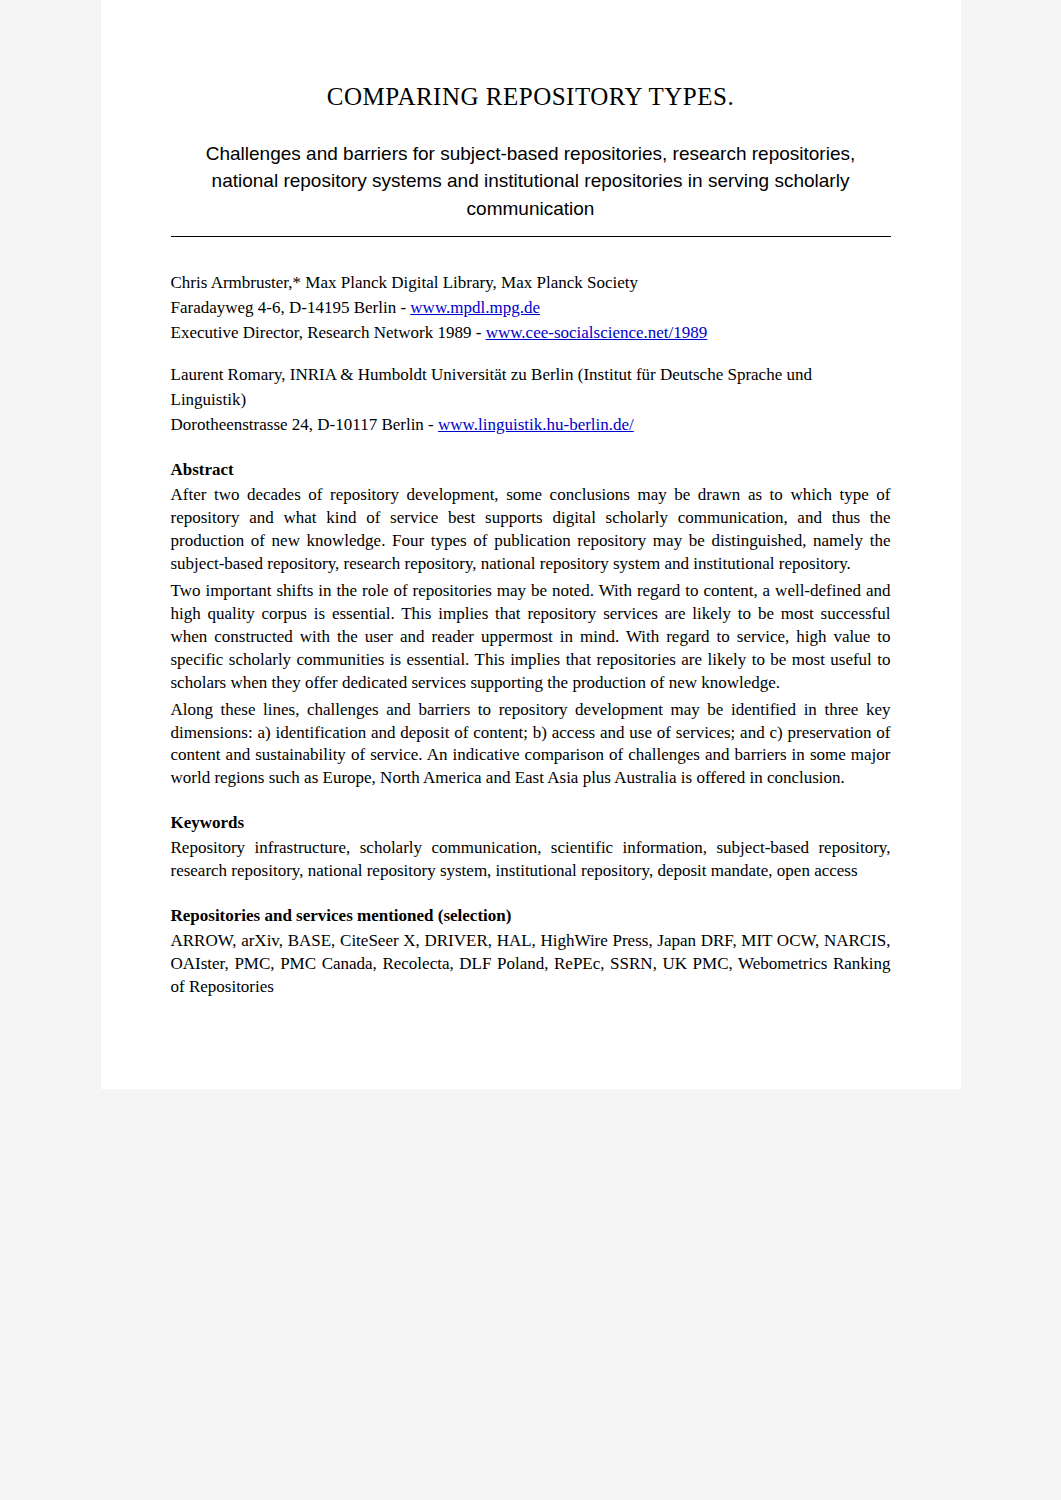COMPARING REPOSITORY TYPES.
Challenges and barriers for subject-based repositories, research repositories, national repository systems and institutional repositories in serving scholarly communication
Chris Armbruster,* Max Planck Digital Library, Max Planck Society
Faradayweg 4-6, D-14195 Berlin - www.mpdl.mpg.de
Executive Director, Research Network 1989 - www.cee-socialscience.net/1989
Laurent Romary, INRIA & Humboldt Universität zu Berlin (Institut für Deutsche Sprache und Linguistik)
Dorotheenstrasse 24, D-10117 Berlin - www.linguistik.hu-berlin.de/
Abstract
After two decades of repository development, some conclusions may be drawn as to which type of repository and what kind of service best supports digital scholarly communication, and thus the production of new knowledge. Four types of publication repository may be distinguished, namely the subject-based repository, research repository, national repository system and institutional repository.
Two important shifts in the role of repositories may be noted. With regard to content, a well-defined and high quality corpus is essential. This implies that repository services are likely to be most successful when constructed with the user and reader uppermost in mind. With regard to service, high value to specific scholarly communities is essential. This implies that repositories are likely to be most useful to scholars when they offer dedicated services supporting the production of new knowledge.
Along these lines, challenges and barriers to repository development may be identified in three key dimensions: a) identification and deposit of content; b) access and use of services; and c) preservation of content and sustainability of service. An indicative comparison of challenges and barriers in some major world regions such as Europe, North America and East Asia plus Australia is offered in conclusion.
Keywords
Repository infrastructure, scholarly communication, scientific information, subject-based repository, research repository, national repository system, institutional repository, deposit mandate, open access
Repositories and services mentioned (selection)
ARROW, arXiv, BASE, CiteSeer X, DRIVER, HAL, HighWire Press, Japan DRF, MIT OCW, NARCIS, OAIster, PMC, PMC Canada, Recolecta, DLF Poland, RePEc, SSRN, UK PMC, Webometrics Ranking of Repositories